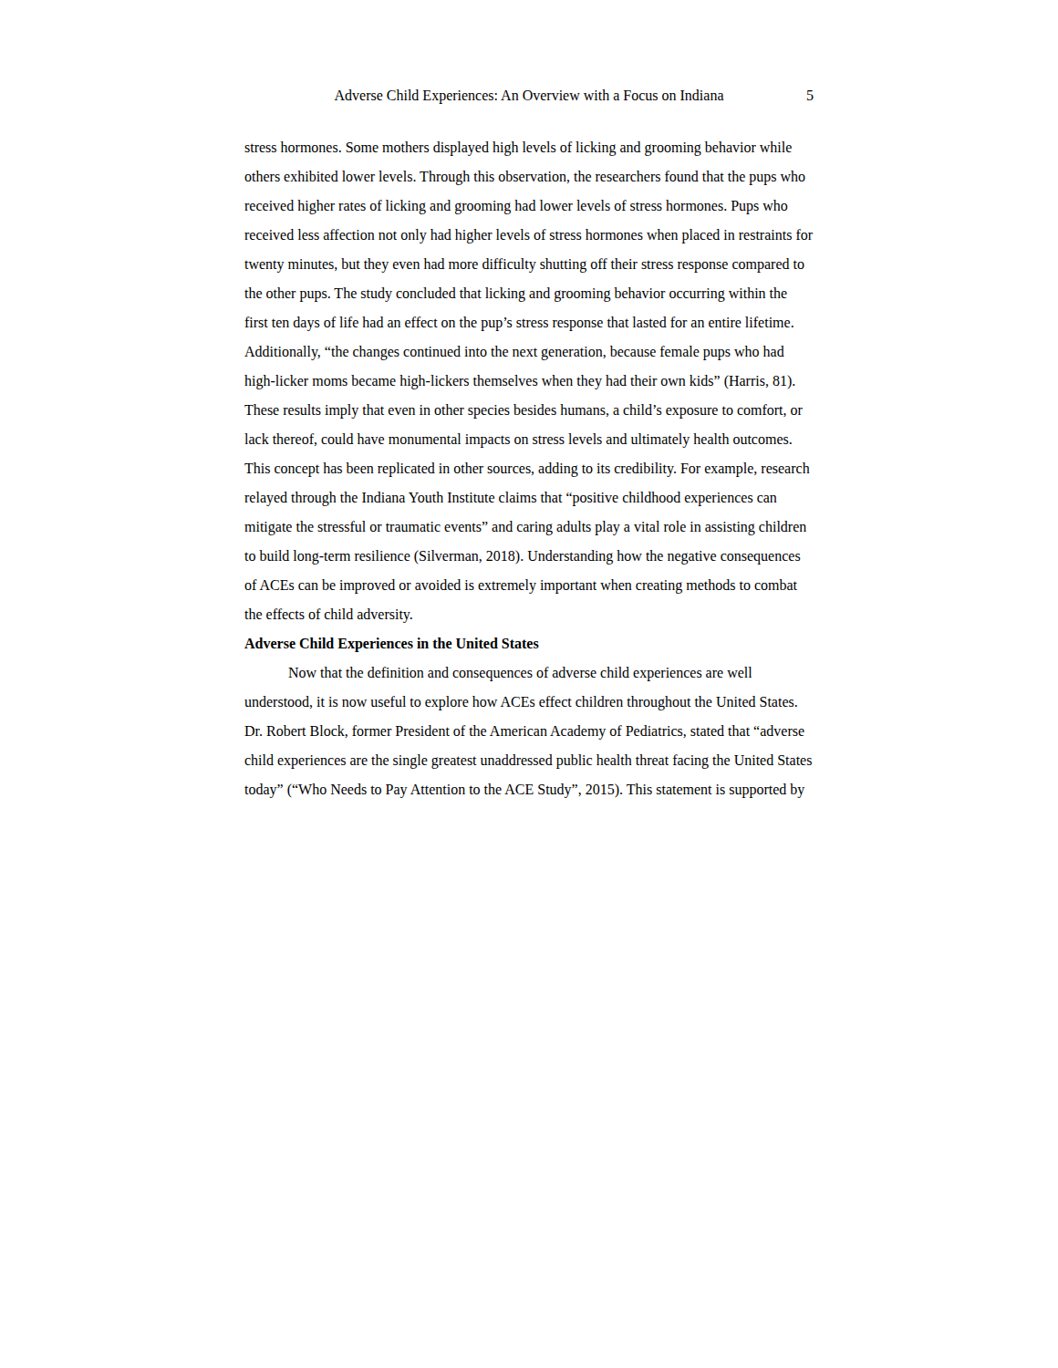Adverse Child Experiences: An Overview with a Focus on Indiana 5
stress hormones. Some mothers displayed high levels of licking and grooming behavior while others exhibited lower levels. Through this observation, the researchers found that the pups who received higher rates of licking and grooming had lower levels of stress hormones. Pups who received less affection not only had higher levels of stress hormones when placed in restraints for twenty minutes, but they even had more difficulty shutting off their stress response compared to the other pups. The study concluded that licking and grooming behavior occurring within the first ten days of life had an effect on the pup’s stress response that lasted for an entire lifetime. Additionally, “the changes continued into the next generation, because female pups who had high-licker moms became high-lickers themselves when they had their own kids” (Harris, 81). These results imply that even in other species besides humans, a child’s exposure to comfort, or lack thereof, could have monumental impacts on stress levels and ultimately health outcomes. This concept has been replicated in other sources, adding to its credibility. For example, research relayed through the Indiana Youth Institute claims that “positive childhood experiences can mitigate the stressful or traumatic events” and caring adults play a vital role in assisting children to build long-term resilience (Silverman, 2018). Understanding how the negative consequences of ACEs can be improved or avoided is extremely important when creating methods to combat the effects of child adversity.
Adverse Child Experiences in the United States
Now that the definition and consequences of adverse child experiences are well understood, it is now useful to explore how ACEs effect children throughout the United States. Dr. Robert Block, former President of the American Academy of Pediatrics, stated that “adverse child experiences are the single greatest unaddressed public health threat facing the United States today” (“Who Needs to Pay Attention to the ACE Study”, 2015). This statement is supported by